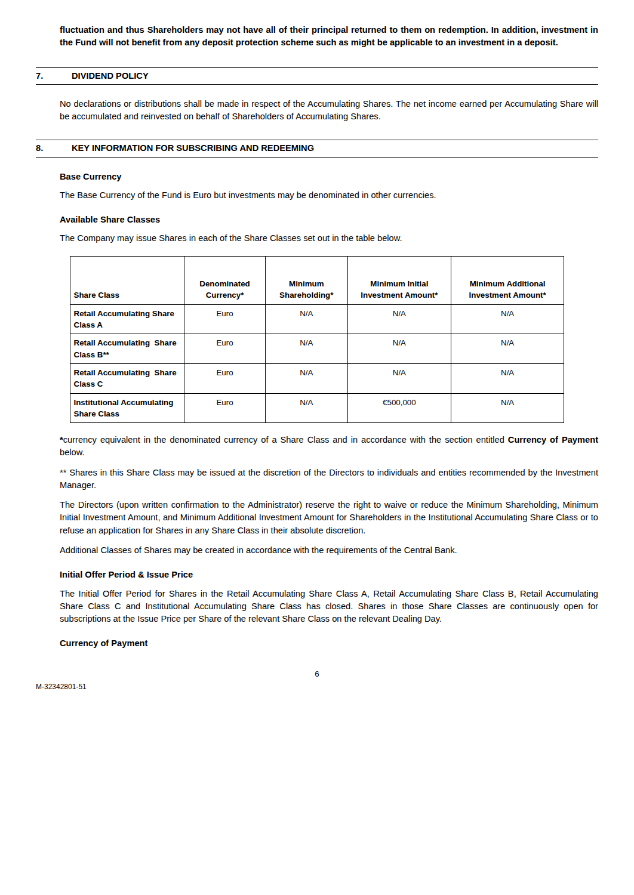fluctuation and thus Shareholders may not have all of their principal returned to them on redemption. In addition, investment in the Fund will not benefit from any deposit protection scheme such as might be applicable to an investment in a deposit.
7. DIVIDEND POLICY
No declarations or distributions shall be made in respect of the Accumulating Shares. The net income earned per Accumulating Share will be accumulated and reinvested on behalf of Shareholders of Accumulating Shares.
8. KEY INFORMATION FOR SUBSCRIBING AND REDEEMING
Base Currency
The Base Currency of the Fund is Euro but investments may be denominated in other currencies.
Available Share Classes
The Company may issue Shares in each of the Share Classes set out in the table below.
| Share Class | Denominated Currency* | Minimum Shareholding* | Minimum Initial Investment Amount* | Minimum Additional Investment Amount* |
| --- | --- | --- | --- | --- |
| Retail Accumulating Share Class A | Euro | N/A | N/A | N/A |
| Retail Accumulating Share Class B** | Euro | N/A | N/A | N/A |
| Retail Accumulating Share Class C | Euro | N/A | N/A | N/A |
| Institutional Accumulating Share Class | Euro | N/A | €500,000 | N/A |
*currency equivalent in the denominated currency of a Share Class and in accordance with the section entitled Currency of Payment below.
** Shares in this Share Class may be issued at the discretion of the Directors to individuals and entities recommended by the Investment Manager.
The Directors (upon written confirmation to the Administrator) reserve the right to waive or reduce the Minimum Shareholding, Minimum Initial Investment Amount, and Minimum Additional Investment Amount for Shareholders in the Institutional Accumulating Share Class or to refuse an application for Shares in any Share Class in their absolute discretion.
Additional Classes of Shares may be created in accordance with the requirements of the Central Bank.
Initial Offer Period & Issue Price
The Initial Offer Period for Shares in the Retail Accumulating Share Class A, Retail Accumulating Share Class B, Retail Accumulating Share Class C and Institutional Accumulating Share Class has closed. Shares in those Share Classes are continuously open for subscriptions at the Issue Price per Share of the relevant Share Class on the relevant Dealing Day.
Currency of Payment
6
M-32342801-51